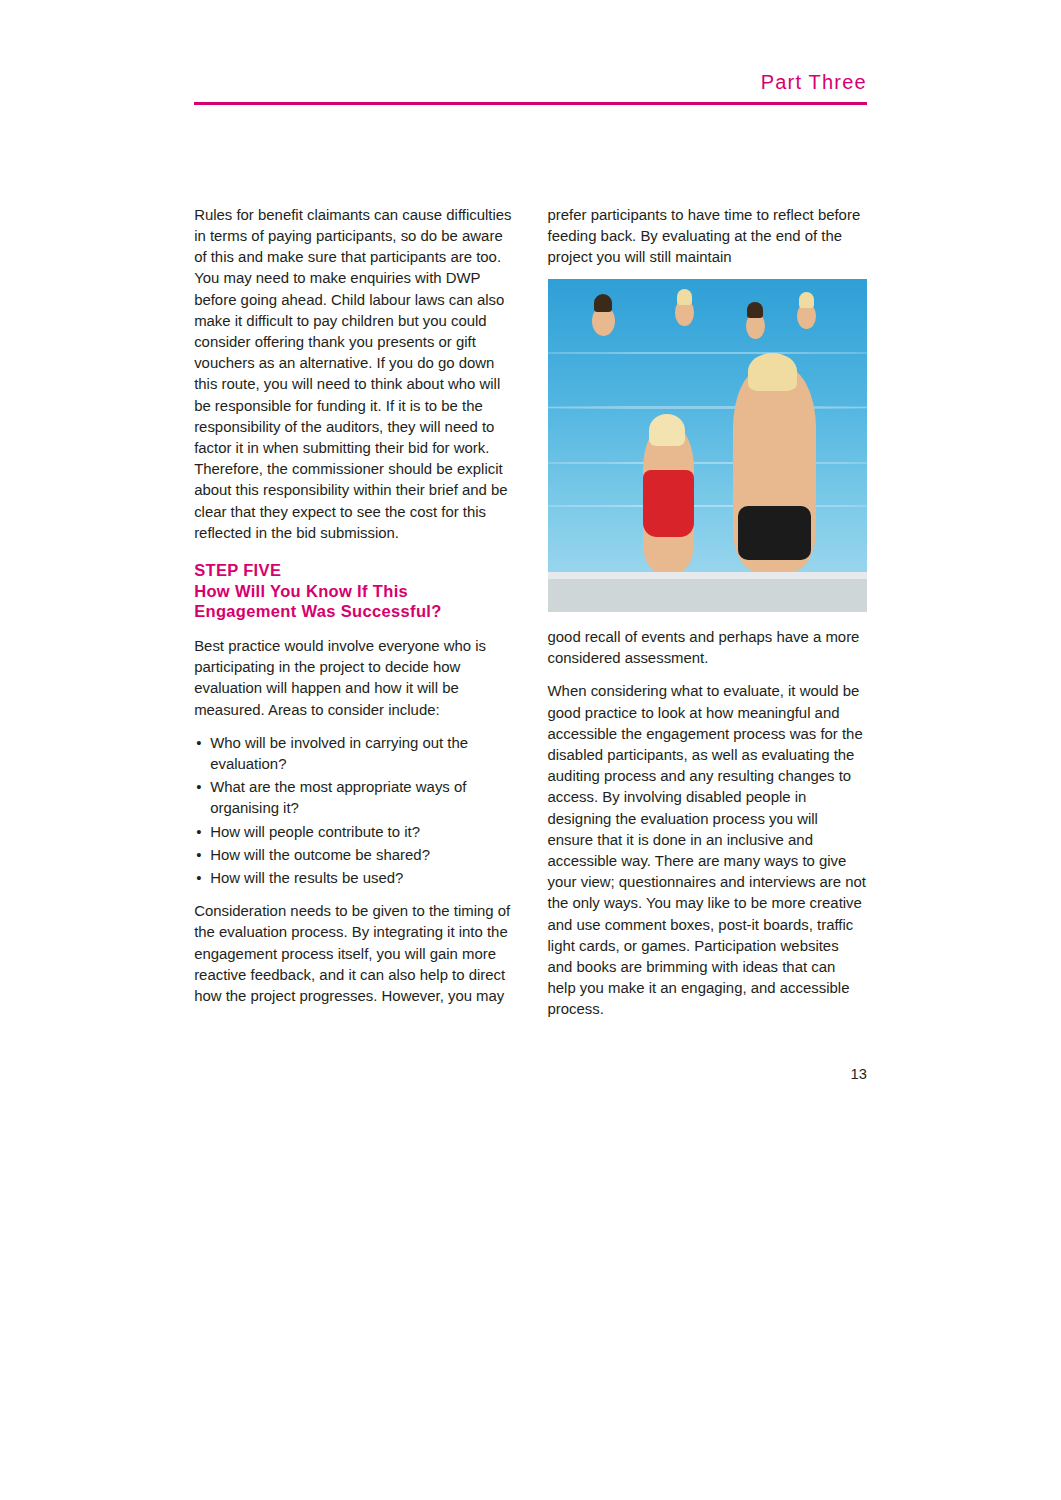Part Three
Rules for benefit claimants can cause difficulties in terms of paying participants, so do be aware of this and make sure that participants are too. You may need to make enquiries with DWP before going ahead. Child labour laws can also make it difficult to pay children but you could consider offering thank you presents or gift vouchers as an alternative. If you do go down this route, you will need to think about who will be responsible for funding it. If it is to be the responsibility of the auditors, they will need to factor it in when submitting their bid for work. Therefore, the commissioner should be explicit about this responsibility within their brief and be clear that they expect to see the cost for this reflected in the bid submission.
STEP FIVEHow Will You Know If This Engagement Was Successful?
Best practice would involve everyone who is participating in the project to decide how evaluation will happen and how it will be measured. Areas to consider include:
Who will be involved in carrying out the evaluation?
What are the most appropriate ways of organising it?
How will people contribute to it?
How will the outcome be shared?
How will the results be used?
Consideration needs to be given to the timing of the evaluation process. By integrating it into the engagement process itself, you will gain more reactive feedback, and it can also help to direct how the project progresses. However, you may prefer participants to have time to reflect before feeding back. By evaluating at the end of the project you will still maintain
good recall of events and perhaps have a more considered assessment.
When considering what to evaluate, it would be good practice to look at how meaningful and accessible the engagement process was for the disabled participants, as well as evaluating the auditing process and any resulting changes to access. By involving disabled people in designing the evaluation process you will ensure that it is done in an inclusive and accessible way. There are many ways to give your view; questionnaires and interviews are not the only ways. You may like to be more creative and use comment boxes, post-it boards, traffic light cards, or games. Participation websites and books are brimming with ideas that can help you make it an engaging, and accessible process.
13